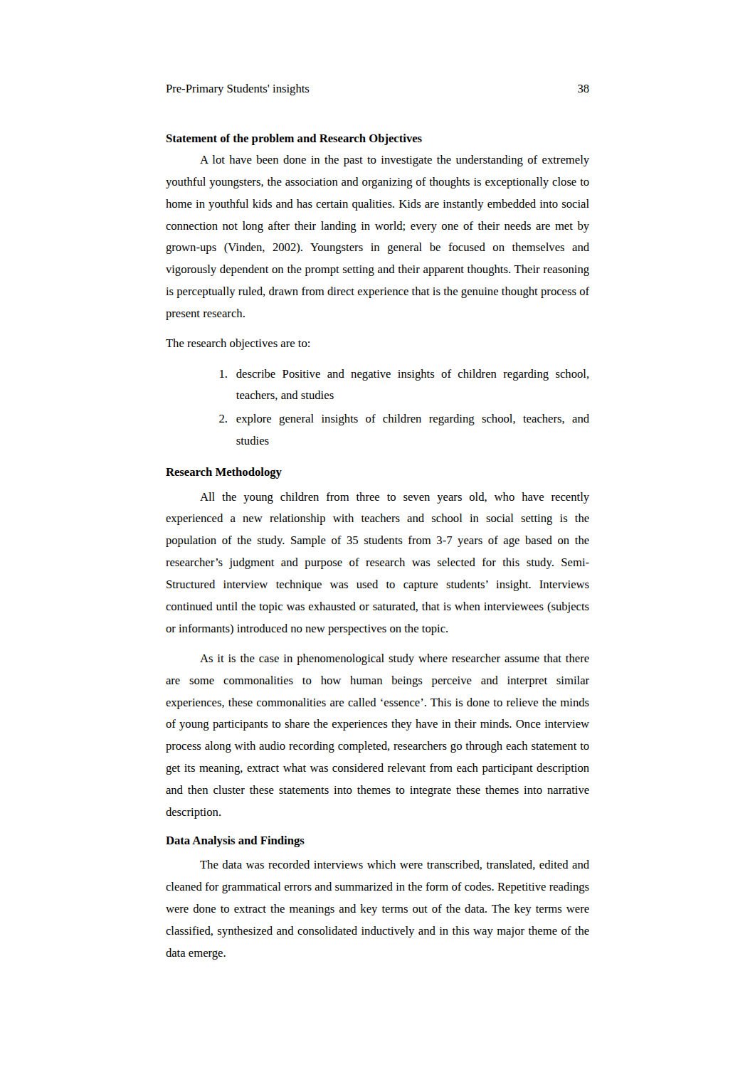Pre-Primary Students' insights 38
Statement of the problem and Research Objectives
A lot have been done in the past to investigate the understanding of extremely youthful youngsters, the association and organizing of thoughts is exceptionally close to home in youthful kids and has certain qualities. Kids are instantly embedded into social connection not long after their landing in world; every one of their needs are met by grown-ups (Vinden, 2002). Youngsters in general be focused on themselves and vigorously dependent on the prompt setting and their apparent thoughts. Their reasoning is perceptually ruled, drawn from direct experience that is the genuine thought process of present research.
The research objectives are to:
describe Positive and negative insights of children regarding school, teachers, and studies
explore general insights of children regarding school, teachers, and studies
Research Methodology
All the young children from three to seven years old, who have recently experienced a new relationship with teachers and school in social setting is the population of the study. Sample of 35 students from 3-7 years of age based on the researcher’s judgment and purpose of research was selected for this study. Semi-Structured interview technique was used to capture students’ insight. Interviews continued until the topic was exhausted or saturated, that is when interviewees (subjects or informants) introduced no new perspectives on the topic.
As it is the case in phenomenological study where researcher assume that there are some commonalities to how human beings perceive and interpret similar experiences, these commonalities are called ‘essence’. This is done to relieve the minds of young participants to share the experiences they have in their minds. Once interview process along with audio recording completed, researchers go through each statement to get its meaning, extract what was considered relevant from each participant description and then cluster these statements into themes to integrate these themes into narrative description.
Data Analysis and Findings
The data was recorded interviews which were transcribed, translated, edited and cleaned for grammatical errors and summarized in the form of codes. Repetitive readings were done to extract the meanings and key terms out of the data. The key terms were classified, synthesized and consolidated inductively and in this way major theme of the data emerge.